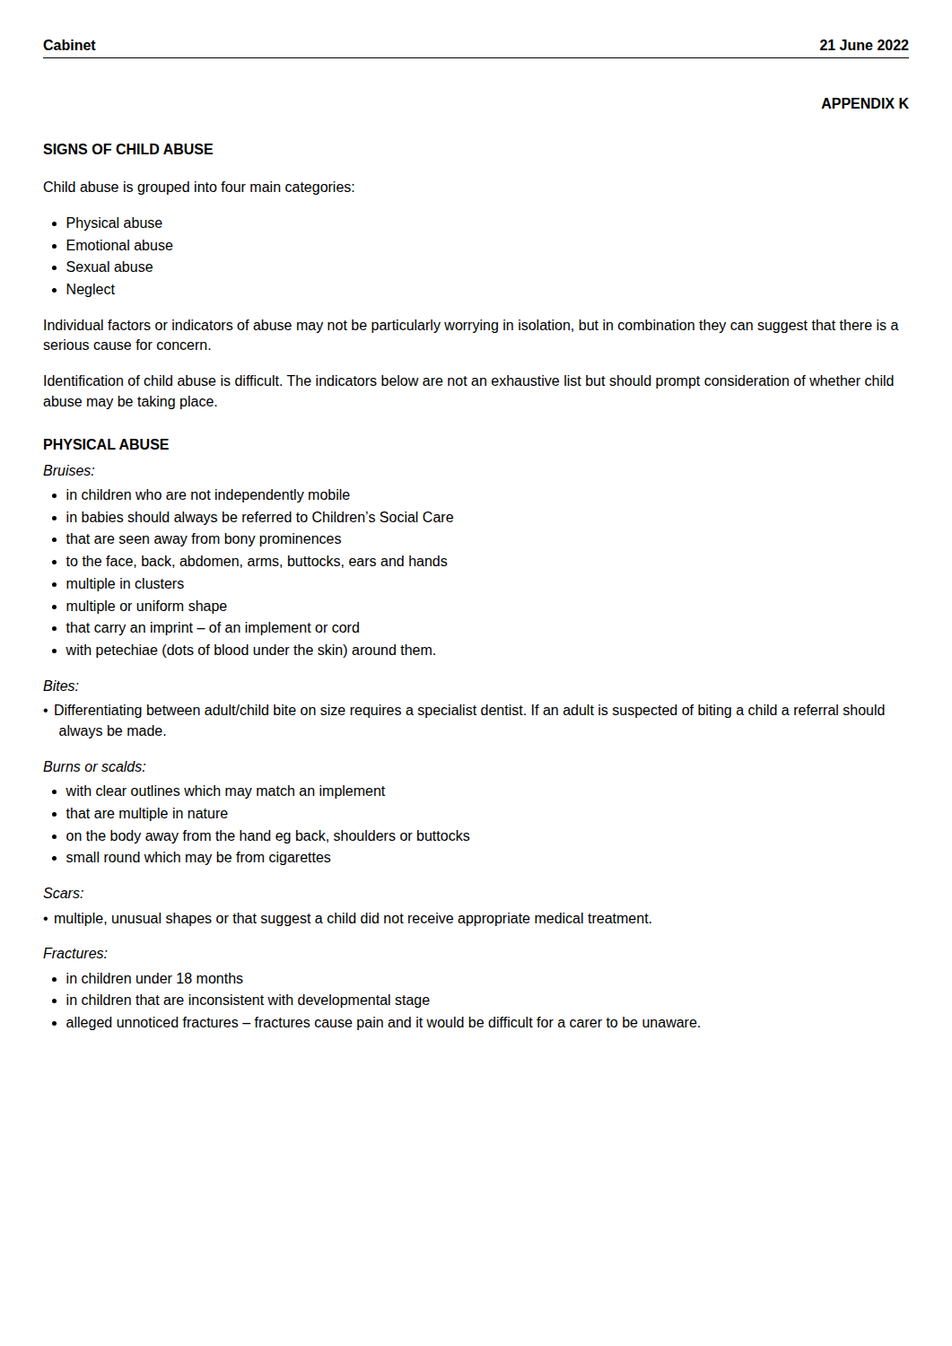Cabinet 21 June 2022
APPENDIX K
SIGNS OF CHILD ABUSE
Child abuse is grouped into four main categories:
Physical abuse
Emotional abuse
Sexual abuse
Neglect
Individual factors or indicators of abuse may not be particularly worrying in isolation, but in combination they can suggest that there is a serious cause for concern.
Identification of child abuse is difficult. The indicators below are not an exhaustive list but should prompt consideration of whether child abuse may be taking place.
PHYSICAL ABUSE
Bruises:
in children who are not independently mobile
in babies should always be referred to Children’s Social Care
that are seen away from bony prominences
to the face, back, abdomen, arms, buttocks, ears and hands
multiple in clusters
multiple or uniform shape
that carry an imprint – of an implement or cord
with petechiae (dots of blood under the skin) around them.
Bites:
•Differentiating between adult/child bite on size requires a specialist dentist. If an adult is suspected of biting a child a referral should always be made.
Burns or scalds:
with clear outlines which may match an implement
that are multiple in nature
on the body away from the hand eg back, shoulders or buttocks
small round which may be from cigarettes
Scars:
•multiple, unusual shapes or that suggest a child did not receive appropriate medical treatment.
Fractures:
in children under 18 months
in children that are inconsistent with developmental stage
alleged unnoticed fractures – fractures cause pain and it would be difficult for a carer to be unaware.